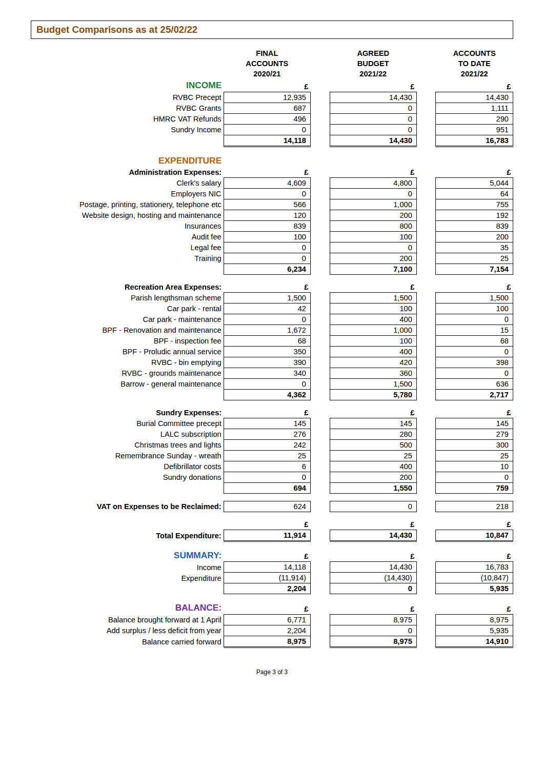Budget Comparisons as at 25/02/22
| | FINAL | | AGREED | | ACCOUNTS |
| | ACCOUNTS | | BUDGET | | TO DATE |
| | 2020/21 | | 2021/22 | | 2021/22 |
| INCOME | £ | | £ | | £ |
| RVBC Precept | 12,935 | | 14,430 | | 14,430 |
| RVBC Grants | 687 | | 0 | | 1,111 |
| HMRC VAT Refunds | 496 | | 0 | | 290 |
| Sundry Income | 0 | | 0 | | 951 |
| | 14,118 | | 14,430 | | 16,783 |
| EXPENDITURE | | | | | |
| Administration Expenses: | £ | | £ | | £ |
| Clerk's salary | 4,609 | | 4,800 | | 5,044 |
| Employers NIC | 0 | | 0 | | 64 |
| Postage, printing, stationery, telephone etc | 566 | | 1,000 | | 755 |
| Website design, hosting and maintenance | 120 | | 200 | | 192 |
| Insurances | 839 | | 800 | | 839 |
| Audit fee | 100 | | 100 | | 200 |
| Legal fee | 0 | | 0 | | 35 |
| Training | 0 | | 200 | | 25 |
| | 6,234 | | 7,100 | | 7,154 |
| Recreation Area Expenses: | £ | | £ | | £ |
| Parish lengthsman scheme | 1,500 | | 1,500 | | 1,500 |
| Car park - rental | 42 | | 100 | | 100 |
| Car park - maintenance | 0 | | 400 | | 0 |
| BPF - Renovation and maintenance | 1,672 | | 1,000 | | 15 |
| BPF - inspection fee | 68 | | 100 | | 68 |
| BPF - Proludic annual service | 350 | | 400 | | 0 |
| RVBC - bin emptying | 390 | | 420 | | 398 |
| RVBC - grounds maintenance | 340 | | 360 | | 0 |
| Barrow - general maintenance | 0 | | 1,500 | | 636 |
| | 4,362 | | 5,780 | | 2,717 |
| Sundry Expenses: | £ | | £ | | £ |
| Burial Committee precept | 145 | | 145 | | 145 |
| LALC subscription | 276 | | 280 | | 279 |
| Christmas trees and lights | 242 | | 500 | | 300 |
| Remembrance Sunday - wreath | 25 | | 25 | | 25 |
| Defibrillator costs | 6 | | 400 | | 10 |
| Sundry donations | 0 | | 200 | | 0 |
| | 694 | | 1,550 | | 759 |
| VAT on Expenses to be Reclaimed: | 624 | | 0 | | 218 |
| | £ | | £ | | £ |
| Total Expenditure: | 11,914 | | 14,430 | | 10,847 |
| SUMMARY: | £ | | £ | | £ |
| Income | 14,118 | | 14,430 | | 16,783 |
| Expenditure | (11,914) | | (14,430) | | (10,847) |
| | 2,204 | | 0 | | 5,935 |
| BALANCE: | £ | | £ | | £ |
| Balance brought forward at 1 April | 6,771 | | 8,975 | | 8,975 |
| Add surplus / less deficit from year | 2,204 | | 0 | | 5,935 |
| Balance carried forward | 8,975 | | 8,975 | | 14,910 |
Page 3 of 3